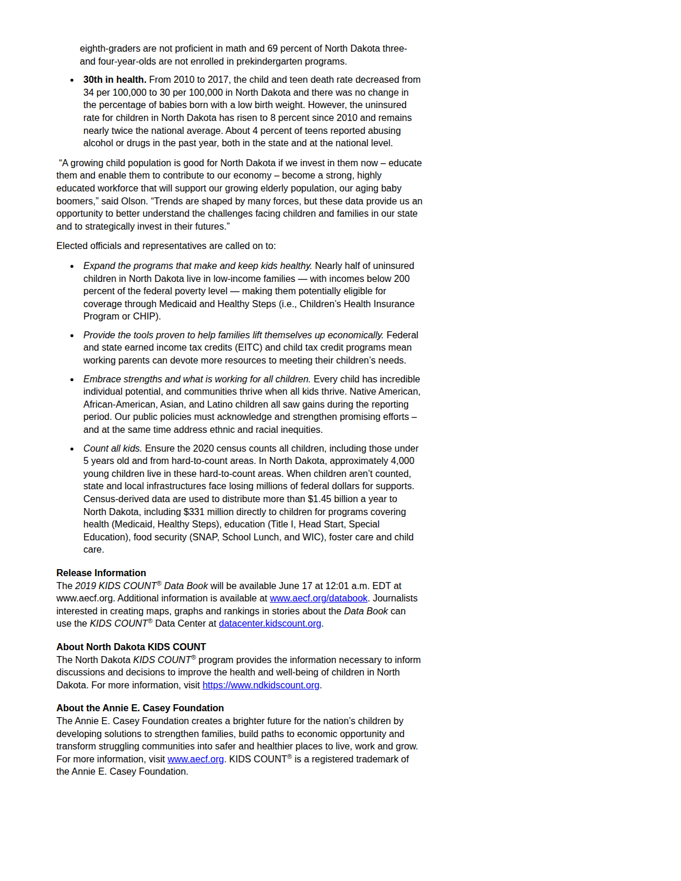eighth-graders are not proficient in math and 69 percent of North Dakota three- and four-year-olds are not enrolled in prekindergarten programs.
30th in health. From 2010 to 2017, the child and teen death rate decreased from 34 per 100,000 to 30 per 100,000 in North Dakota and there was no change in the percentage of babies born with a low birth weight. However, the uninsured rate for children in North Dakota has risen to 8 percent since 2010 and remains nearly twice the national average. About 4 percent of teens reported abusing alcohol or drugs in the past year, both in the state and at the national level.
“A growing child population is good for North Dakota if we invest in them now – educate them and enable them to contribute to our economy – become a strong, highly educated workforce that will support our growing elderly population, our aging baby boomers,” said Olson. “Trends are shaped by many forces, but these data provide us an opportunity to better understand the challenges facing children and families in our state and to strategically invest in their futures.”
Elected officials and representatives are called on to:
Expand the programs that make and keep kids healthy. Nearly half of uninsured children in North Dakota live in low-income families — with incomes below 200 percent of the federal poverty level — making them potentially eligible for coverage through Medicaid and Healthy Steps (i.e., Children’s Health Insurance Program or CHIP).
Provide the tools proven to help families lift themselves up economically. Federal and state earned income tax credits (EITC) and child tax credit programs mean working parents can devote more resources to meeting their children’s needs.
Embrace strengths and what is working for all children. Every child has incredible individual potential, and communities thrive when all kids thrive. Native American, African-American, Asian, and Latino children all saw gains during the reporting period. Our public policies must acknowledge and strengthen promising efforts – and at the same time address ethnic and racial inequities.
Count all kids. Ensure the 2020 census counts all children, including those under 5 years old and from hard-to-count areas. In North Dakota, approximately 4,000 young children live in these hard-to-count areas. When children aren’t counted, state and local infrastructures face losing millions of federal dollars for supports. Census-derived data are used to distribute more than $1.45 billion a year to North Dakota, including $331 million directly to children for programs covering health (Medicaid, Healthy Steps), education (Title I, Head Start, Special Education), food security (SNAP, School Lunch, and WIC), foster care and child care.
Release Information
The 2019 KIDS COUNT® Data Book will be available June 17 at 12:01 a.m. EDT at www.aecf.org. Additional information is available at www.aecf.org/databook. Journalists interested in creating maps, graphs and rankings in stories about the Data Book can use the KIDS COUNT® Data Center at datacenter.kidscount.org.
About North Dakota KIDS COUNT
The North Dakota KIDS COUNT® program provides the information necessary to inform discussions and decisions to improve the health and well-being of children in North Dakota. For more information, visit https://www.ndkidscount.org.
About the Annie E. Casey Foundation
The Annie E. Casey Foundation creates a brighter future for the nation’s children by developing solutions to strengthen families, build paths to economic opportunity and transform struggling communities into safer and healthier places to live, work and grow. For more information, visit www.aecf.org. KIDS COUNT® is a registered trademark of the Annie E. Casey Foundation.